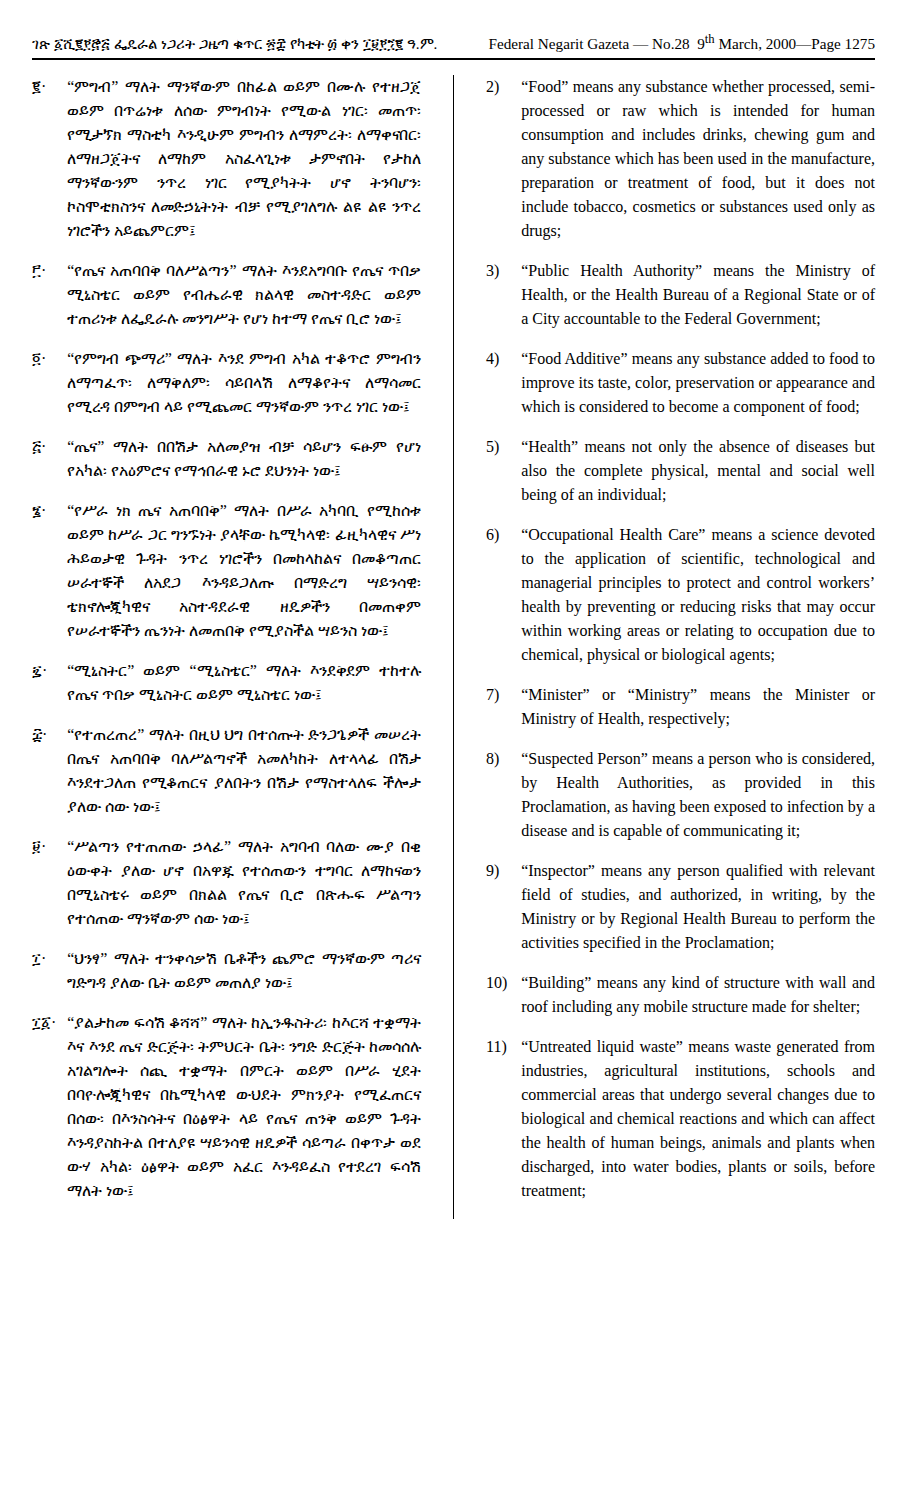ገጽ ፩ሺ፪፻፸፭ ፌዴራል ነጋሪት ጋዜጣ ቁጥር ፳፰ የካቲት ፴ ቀን ፲፱፻፺፪ ዓ.ም.
Federal Negarit Gazeta — No.28 9th March, 2000—Page 1275
፪· “ምግብ” ማለት ማንኛውም በከፊል ወይም በሙሉ የተዘጋጀ ወይም በጥሬነቱ ለሰው ምግብነት የሚውል ነገር፡ መጠጥ፡ የሚታኘክ ማስቲካ እንዲሁም ምግብን ለማምረት፡ ለማቀናበር፡ ለማዘጋጀትና ለማከም አስፈላጊነቱ ታምኖበት የታከለ ማንኛውንም ንጥረ ነገር የሚያካትት ሆኖ ትንባሆን፡ ኮስሞቲክስንና ለመድኃኒትነት ብቻ የሚያገለግሉ ልዩ ልዩ ንጥረ ነገሮችን አይጨምርም፤
፫· “የጤና አጠባበቅ ባለሥልጣን” ማለት እንደአግባቡ የጤና ጥበቃ ሚኒስቴር ወይም የብሔራዊ ክልላዊ መስተዳድር ወይም ተጠሪነቱ ለፌዴራሉ መንግሥት የሆነ ከተማ የጤና ቢሮ ነው፤
፬· “የምግብ ጭማሪ” ማለት እንደ ምግብ አካል ተቆጥሮ ምግብን ለማጣፈጥ፡ ለማቅለም፡ ሳይበላሽ ለማቆየትና ለማሳመር የሚረዳ በምግብ ላይ የሚጨመር ማንኛውም ንጥረ ነገር ነው፤
፭· “ጤና” ማለት በበሽታ አለመያዝ ብቻ ሳይሆን ፍፁም የሆነ የአካል፡ የአዕምሮና የማኅበራዊ ኑሮ ደህንነት ነው፤
፮· “የሥራ ነክ ጤና አጠባበቅ” ማለት በሥራ አካባቢ የሚከሰቱ ወይም ከሥራ ጋር ግንኙነት ያላቸው ኬሚካላዊ፡ ፊዚካላዊና ሥነ ሕይወታዊ ጉዳት ንጥረ ነገሮችን በመከላከልና በመቆጣጠር ሠራተኞች ለአደጋ እንዳይጋለጡ በማድረግ ሣይንሳዊ፡ ቴክኖሎጂካዊና አስተዳደራዊ ዘዴዎችን በመጠቀም የሠራተኞችን ጤንነት ለመጠበቅ የሚያስችል ሣይንስ ነው፤
፯· “ሚኒስትር” ወይም “ሚኒስቴር” ማለት እንደቅደም ተከተሉ የጤና ጥበቃ ሚኒስትር ወይም ሚኒስቴር ነው፤
፰· “የተጠረጠረ” ማለት በዚህ ህግ በተሰጡት ድንጋጌዎች መሠረት በጤና አጠባበቅ ባለሥልጣኖች አመለካከት ለተላላፊ በሽታ እንደተጋለጠ የሚቆጠርና ያለበትን በሽታ የማስተላለፍ ችሎታ ያለው ሰው ነው፤
፱· “ሥልጣን የተጠጠው ኃላፊ” ማለት አግባብ ባለው ሙያ በቂ ዕውቀት ያለው ሆኖ በአዋጁ የተሰጠውን ተግባር ለማከናወን በሚኒስቴሩ ወይም በክልል የጤና ቢሮ በጽሑፍ ሥልጣን የተሰጠው ማንኛውም ሰው ነው፤
፲· “ህንፃ” ማለት ተንቀሳቃሽ ቤቶችን ጨምሮ ማንኛውም ጣሪና ግድግዳ ያለው ቤት ወይም መጠለያ ነው፤
፲፩· “ያልታከመ ፍሳሽ ቆሻሻ” ማለት ከኢንዱስትሪ፡ ከእርሻ ተቋማት እና እንደ ጤና ድርጅት፡ ትምህርት ቤት፡ ንግድ ድርጅት ከመሳሰሉ አገልግሎት ሰጪ ተቋማት በምርት ወይም በሥራ ሂደት በባዮሎጂካዊና በኬሚካላዊ ውህደት ምክንያት የሚፈጠርና በሰው፡ በእንስሳትና በዕፅዋት ላይ የጤና ጠንቅ ወይም ጉዳት እንዳያስከትል በተለያዩ ሣይንሳዊ ዘዴዎች ሳይጣራ በቀጥታ ወደ ውሃ አካል፡ ዕፅዋት ወይም አፈር እንዳይፈስ የተደረገ ፍሳሽ ማለት ነው፤
2) “Food” means any substance whether processed, semi-processed or raw which is intended for human consumption and includes drinks, chewing gum and any substance which has been used in the manufacture, preparation or treatment of food, but it does not include tobacco, cosmetics or substances used only as drugs;
3) “Public Health Authority” means the Ministry of Health, or the Health Bureau of a Regional State or of a City accountable to the Federal Government;
4) “Food Additive” means any substance added to food to improve its taste, color, preservation or appearance and which is considered to become a component of food;
5) “Health” means not only the absence of diseases but also the complete physical, mental and social well being of an individual;
6) “Occupational Health Care” means a science devoted to the application of scientific, technological and managerial principles to protect and control workers’ health by preventing or reducing risks that may occur within working areas or relating to occupation due to chemical, physical or biological agents;
7) “Minister” or “Ministry” means the Minister or Ministry of Health, respectively;
8) “Suspected Person” means a person who is considered, by Health Authorities, as provided in this Proclamation, as having been exposed to infection by a disease and is capable of communicating it;
9) “Inspector” means any person qualified with relevant field of studies, and authorized, in writing, by the Ministry or by Regional Health Bureau to perform the activities specified in the Proclamation;
10) “Building” means any kind of structure with wall and roof including any mobile structure made for shelter;
11) “Untreated liquid waste” means waste generated from industries, agricultural institutions, schools and commercial areas that undergo several changes due to biological and chemical reactions and which can affect the health of human beings, animals and plants when discharged, into water bodies, plants or soils, before treatment;